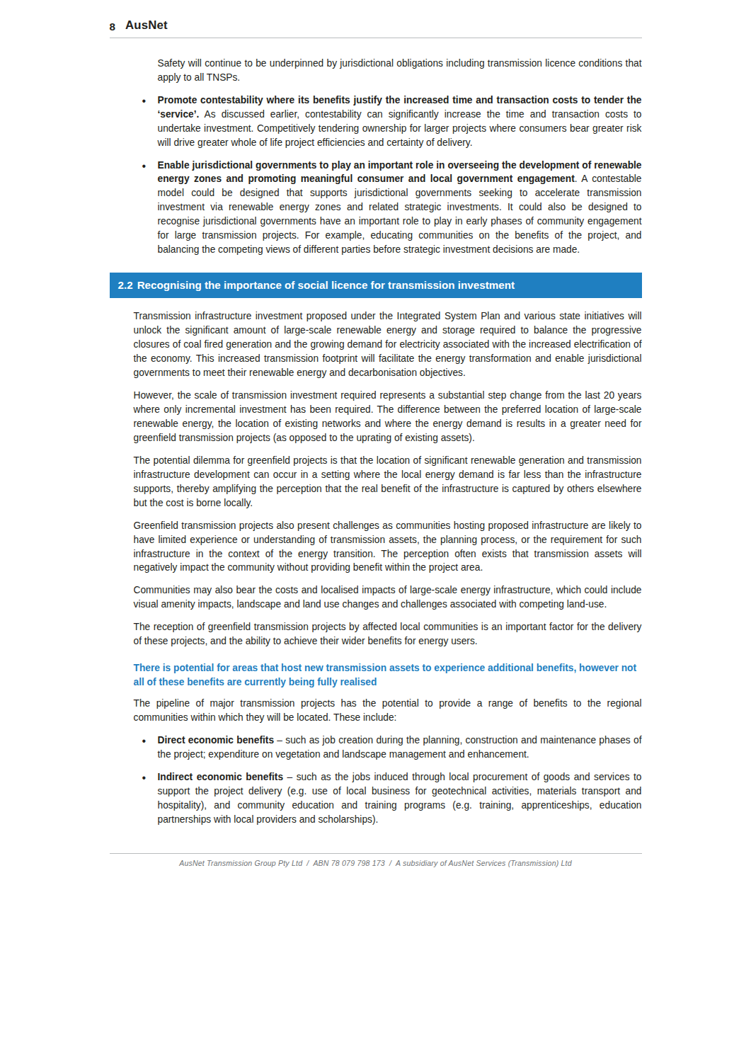8
AusNet
Safety will continue to be underpinned by jurisdictional obligations including transmission licence conditions that apply to all TNSPs.
Promote contestability where its benefits justify the increased time and transaction costs to tender the ‘service’. As discussed earlier, contestability can significantly increase the time and transaction costs to undertake investment. Competitively tendering ownership for larger projects where consumers bear greater risk will drive greater whole of life project efficiencies and certainty of delivery.
Enable jurisdictional governments to play an important role in overseeing the development of renewable energy zones and promoting meaningful consumer and local government engagement. A contestable model could be designed that supports jurisdictional governments seeking to accelerate transmission investment via renewable energy zones and related strategic investments. It could also be designed to recognise jurisdictional governments have an important role to play in early phases of community engagement for large transmission projects. For example, educating communities on the benefits of the project, and balancing the competing views of different parties before strategic investment decisions are made.
2.2 Recognising the importance of social licence for transmission investment
Transmission infrastructure investment proposed under the Integrated System Plan and various state initiatives will unlock the significant amount of large-scale renewable energy and storage required to balance the progressive closures of coal fired generation and the growing demand for electricity associated with the increased electrification of the economy. This increased transmission footprint will facilitate the energy transformation and enable jurisdictional governments to meet their renewable energy and decarbonisation objectives.
However, the scale of transmission investment required represents a substantial step change from the last 20 years where only incremental investment has been required. The difference between the preferred location of large-scale renewable energy, the location of existing networks and where the energy demand is results in a greater need for greenfield transmission projects (as opposed to the uprating of existing assets).
The potential dilemma for greenfield projects is that the location of significant renewable generation and transmission infrastructure development can occur in a setting where the local energy demand is far less than the infrastructure supports, thereby amplifying the perception that the real benefit of the infrastructure is captured by others elsewhere but the cost is borne locally.
Greenfield transmission projects also present challenges as communities hosting proposed infrastructure are likely to have limited experience or understanding of transmission assets, the planning process, or the requirement for such infrastructure in the context of the energy transition. The perception often exists that transmission assets will negatively impact the community without providing benefit within the project area.
Communities may also bear the costs and localised impacts of large-scale energy infrastructure, which could include visual amenity impacts, landscape and land use changes and challenges associated with competing land-use.
The reception of greenfield transmission projects by affected local communities is an important factor for the delivery of these projects, and the ability to achieve their wider benefits for energy users.
There is potential for areas that host new transmission assets to experience additional benefits, however not all of these benefits are currently being fully realised
The pipeline of major transmission projects has the potential to provide a range of benefits to the regional communities within which they will be located. These include:
Direct economic benefits – such as job creation during the planning, construction and maintenance phases of the project; expenditure on vegetation and landscape management and enhancement.
Indirect economic benefits – such as the jobs induced through local procurement of goods and services to support the project delivery (e.g. use of local business for geotechnical activities, materials transport and hospitality), and community education and training programs (e.g. training, apprenticeships, education partnerships with local providers and scholarships).
AusNet Transmission Group Pty Ltd/ABN 78 079 798 173/A subsidiary of AusNet Services (Transmission) Ltd